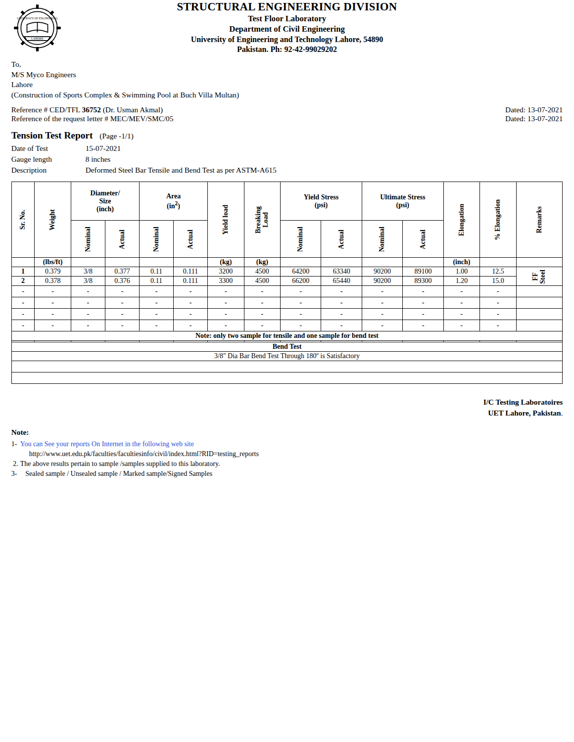LAHORE UNIVERSITY OF ENGINEERING
STRUCTURAL ENGINEERING DIVISION
Test Floor Laboratory
Department of Civil Engineering
University of Engineering and Technology Lahore, 54890
Pakistan. Ph: 92-42-99029202
To,
M/S Myco Engineers
Lahore
(Construction of Sports Complex & Swimming Pool at Buch Villa Multan)
Reference # CED/TFL 36752 (Dr. Usman Akmal)
Dated: 13-07-2021
Reference of the request letter # MEC/MEV/SMC/05
Dated: 13-07-2021
Tension Test Report
(Page -1/1)
Date of Test15-07-2021
Gauge length8 inches
Description Deformed Steel Bar Tensile and Bend Test as per ASTM-A615
| Sr. No. | Weight | Diameter/ Size (inch) | Area (in 2 ) | Yield load | Breaking Load | Yield Stress (psi) | Ultimate Stress (psi) | Elongation | % Elongation | Remarks |
| --- | --- | --- | --- | --- | --- | --- | --- | --- | --- | --- |
| Nominal | Actual | Nominal | Actual | Nominal | Actual | Nominal | Actual |
| | (lbs/ft) | | | | | (kg) | (kg) | | | | | (inch) | | |
| 1 | 0.379 | 3/8 | 0.377 | 0.11 | 0.111 | 3200 | 4500 | 64200 | 63340 | 90200 | 89100 | 1.00 | 12.5 | FF Steel |
| 2 | 0.378 | 3/8 | 0.376 | 0.11 | 0.111 | 3300 | 4500 | 66200 | 65440 | 90200 | 89300 | 1.20 | 15.0 |
| - | - | - | - | - | - | - | - | - | - | - | - | - | - | |
| - | - | - | - | - | - | - | - | - | - | - | - | - | - | |
| - | - | - | - | - | - | - | - | - | - | - | - | - | - | |
| - | - | - | - | - | - | - | - | - | - | - | - | - | - | |
| Note: only two sample for tensile and one sample for bend test |
| Bend Test |
| 3/8" Dia Bar Bend Test Through 180º is Satisfactory |
I/C Testing Laboratoires
UET Lahore, Pakistan.
Note:
1-You can See your reports On Internet in the following web site
http://www.uet.edu.pk/faculties/facultiesinfo/civil/index.html?RID=testing_reports
2. The above results pertain to sample /samples supplied to this laboratory.
3- Sealed sample / Unsealed sample / Marked sample/Signed Samples